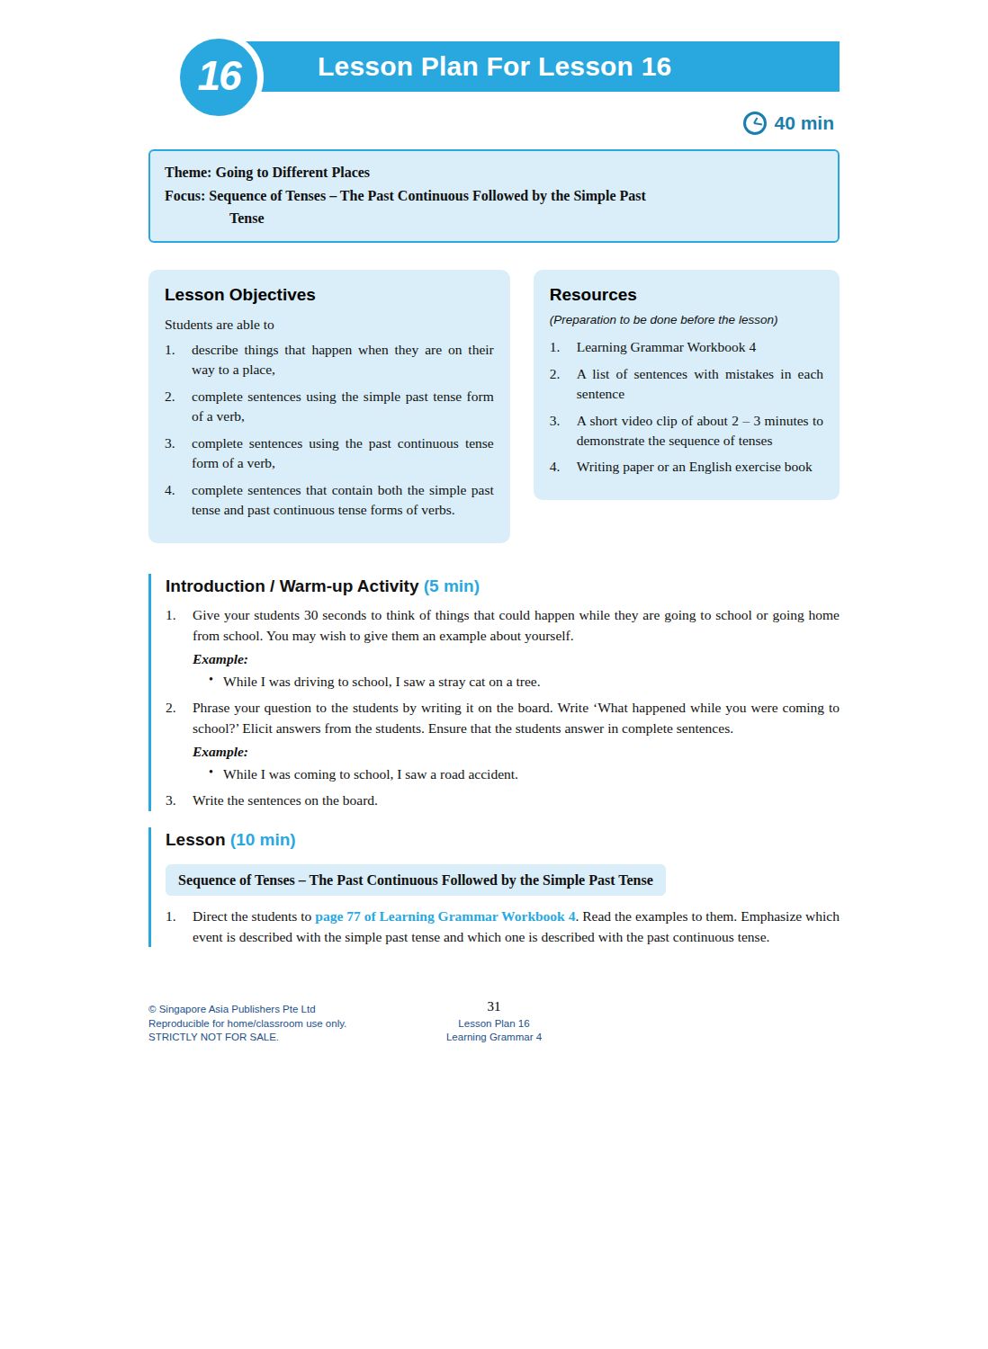Lesson Plan For Lesson 16
16
40 min
Theme: Going to Different Places
Focus: Sequence of Tenses – The Past Continuous Followed by the Simple Past
Tense
Lesson Objectives
Students are able to
describe things that happen when they are on their way to a place,
complete sentences using the simple past tense form of a verb,
complete sentences using the past continuous tense form of a verb,
complete sentences that contain both the simple past tense and past continuous tense forms of verbs.
Resources
(Preparation to be done before the lesson)
Learning Grammar Workbook 4
A list of sentences with mistakes in each sentence
A short video clip of about 2 – 3 minutes to demonstrate the sequence of tenses
Writing paper or an English exercise book
Introduction / Warm-up Activity (5 min)
Give your students 30 seconds to think of things that could happen while they are going to school or going home from school. You may wish to give them an example about yourself.
Example:
While I was driving to school, I saw a stray cat on a tree.
Phrase your question to the students by writing it on the board. Write ‘What happened while you were coming to school?’ Elicit answers from the students. Ensure that the students answer in complete sentences.
Example:
While I was coming to school, I saw a road accident.
Write the sentences on the board.
Lesson (10 min)
Sequence of Tenses – The Past Continuous Followed by the Simple Past Tense
Direct the students to page 77 of Learning Grammar Workbook 4. Read the examples to them. Emphasize which event is described with the simple past tense and which one is described with the past continuous tense.
© Singapore Asia Publishers Pte Ltd
Reproducible for home/classroom use only.
STRICTLY NOT FOR SALE.
31
Lesson Plan 16
Learning Grammar 4